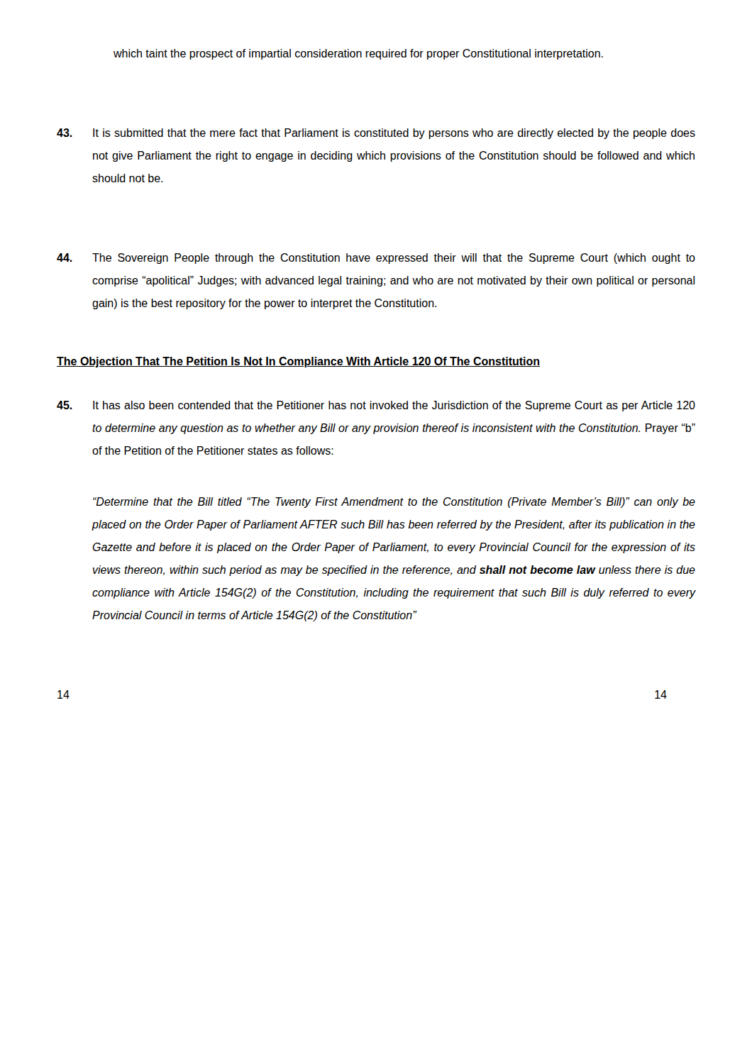which taint the prospect of impartial consideration required for proper Constitutional interpretation.
43.
It is submitted that the mere fact that Parliament is constituted by persons who are directly elected by the people does not give Parliament the right to engage in deciding which provisions of the Constitution should be followed and which should not be.
44.
The Sovereign People through the Constitution have expressed their will that the Supreme Court (which ought to comprise “apolitical” Judges; with advanced legal training; and who are not motivated by their own political or personal gain) is the best repository for the power to interpret the Constitution.
The Objection That The Petition Is Not In Compliance With Article 120 Of The Constitution
45.
It has also been contended that the Petitioner has not invoked the Jurisdiction of the Supreme Court as per Article 120 to determine any question as to whether any Bill or any provision thereof is inconsistent with the Constitution. Prayer “b” of the Petition of the Petitioner states as follows:
“Determine that the Bill titled “The Twenty First Amendment to the Constitution (Private Member’s Bill)” can only be placed on the Order Paper of Parliament AFTER such Bill has been referred by the President, after its publication in the Gazette and before it is placed on the Order Paper of Parliament, to every Provincial Council for the expression of its views thereon, within such period as may be specified in the reference, and shall not become law unless there is due compliance with Article 154G(2) of the Constitution, including the requirement that such Bill is duly referred to every Provincial Council in terms of Article 154G(2) of the Constitution”
14 14